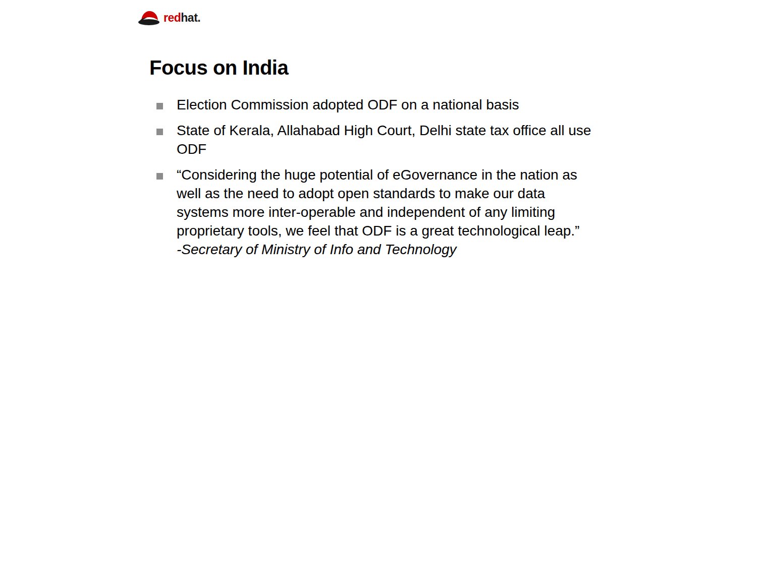redhat.
Focus on India
Election Commission adopted ODF on a national basis
State of Kerala, Allahabad High Court, Delhi state tax office all use ODF
“Considering the huge potential of eGovernance in the nation as well as the need to adopt open standards to make our data systems more inter-operable and independent of any limiting proprietary tools, we feel that ODF is a great technological leap.”
-Secretary of Ministry of Info and Technology